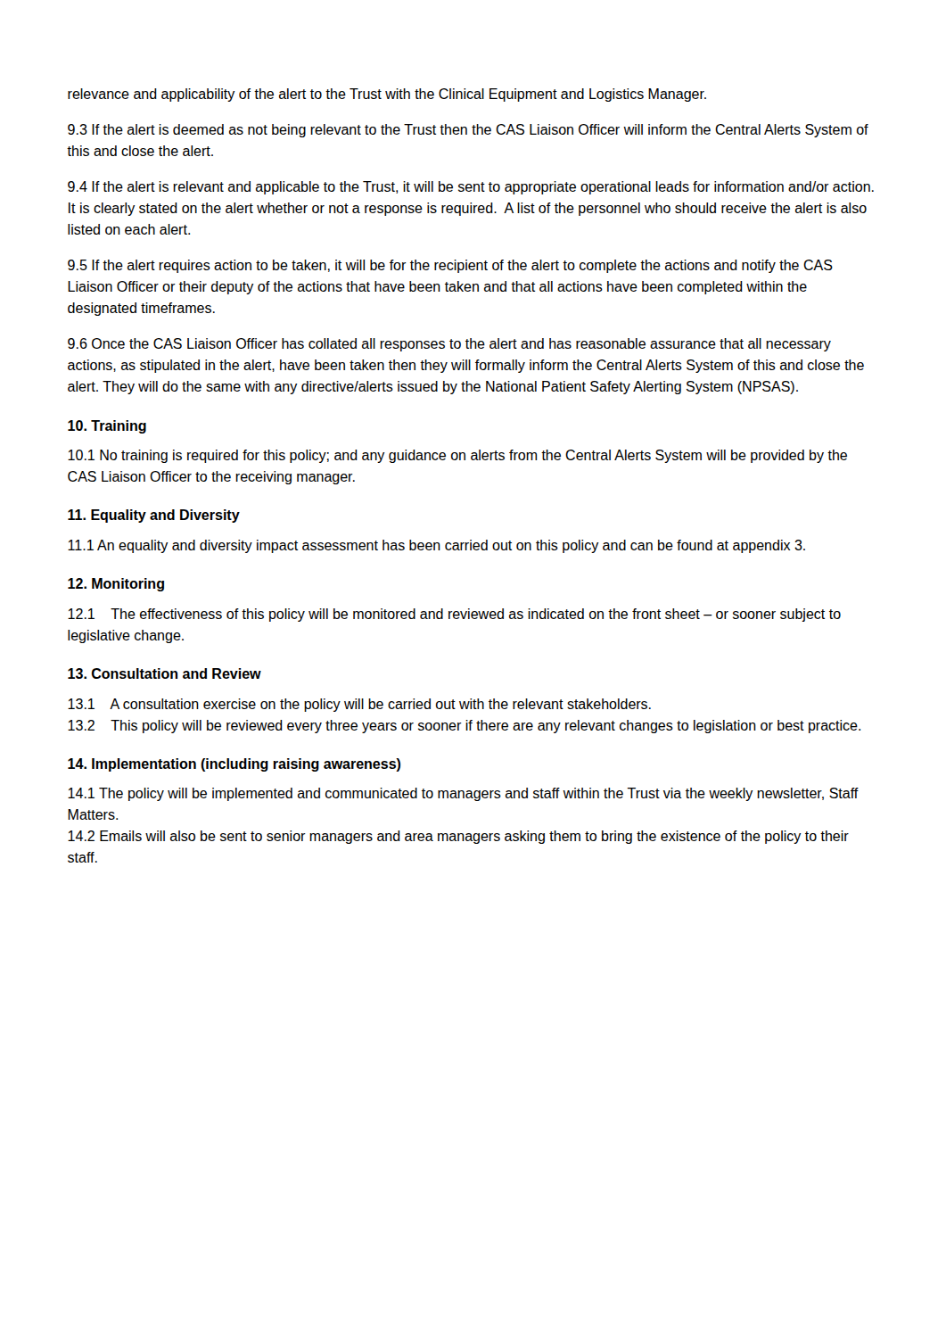relevance and applicability of the alert to the Trust with the Clinical Equipment and Logistics Manager.
9.3 If the alert is deemed as not being relevant to the Trust then the CAS Liaison Officer will inform the Central Alerts System of this and close the alert.
9.4 If the alert is relevant and applicable to the Trust, it will be sent to appropriate operational leads for information and/or action. It is clearly stated on the alert whether or not a response is required. A list of the personnel who should receive the alert is also listed on each alert.
9.5 If the alert requires action to be taken, it will be for the recipient of the alert to complete the actions and notify the CAS Liaison Officer or their deputy of the actions that have been taken and that all actions have been completed within the designated timeframes.
9.6 Once the CAS Liaison Officer has collated all responses to the alert and has reasonable assurance that all necessary actions, as stipulated in the alert, have been taken then they will formally inform the Central Alerts System of this and close the alert. They will do the same with any directive/alerts issued by the National Patient Safety Alerting System (NPSAS).
10. Training
10.1 No training is required for this policy; and any guidance on alerts from the Central Alerts System will be provided by the CAS Liaison Officer to the receiving manager.
11. Equality and Diversity
11.1 An equality and diversity impact assessment has been carried out on this policy and can be found at appendix 3.
12. Monitoring
12.1 The effectiveness of this policy will be monitored and reviewed as indicated on the front sheet – or sooner subject to legislative change.
13. Consultation and Review
13.1 A consultation exercise on the policy will be carried out with the relevant stakeholders.
13.2 This policy will be reviewed every three years or sooner if there are any relevant changes to legislation or best practice.
14. Implementation (including raising awareness)
14.1 The policy will be implemented and communicated to managers and staff within the Trust via the weekly newsletter, Staff Matters.
14.2 Emails will also be sent to senior managers and area managers asking them to bring the existence of the policy to their staff.